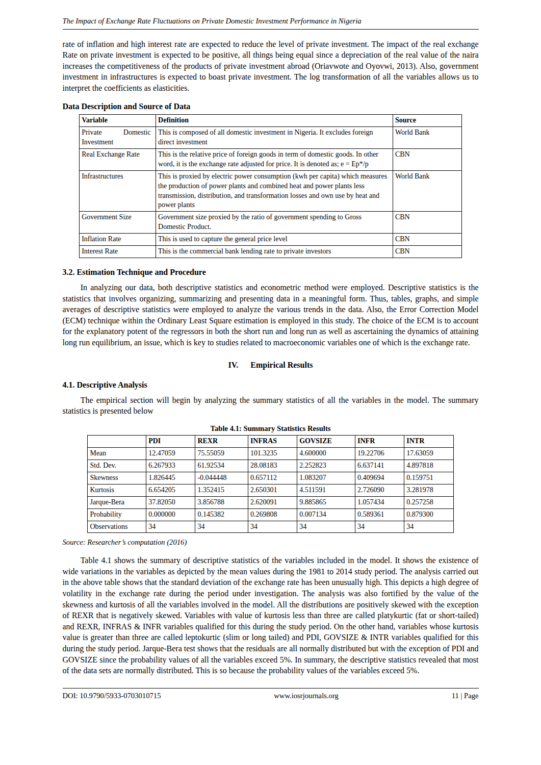The Impact of Exchange Rate Fluctuations on Private Domestic Investment Performance in Nigeria
rate of inflation and high interest rate are expected to reduce the level of private investment. The impact of the real exchange Rate on private investment is expected to be positive, all things being equal since a depreciation of the real value of the naira increases the competitiveness of the products of private investment abroad (Oriavwote and Oyovwi, 2013). Also, government investment in infrastructures is expected to boast private investment. The log transformation of all the variables allows us to interpret the coefficients as elasticities.
Data Description and Source of Data
| Variable | Definition | Source |
| --- | --- | --- |
| Private Domestic Investment | This is composed of all domestic investment in Nigeria. It excludes foreign direct investment | World Bank |
| Real Exchange Rate | This is the relative price of foreign goods in term of domestic goods. In other word, it is the exchange rate adjusted for price. It is denoted as; e = Ep*/p | CBN |
| Infrastructures | This is proxied by electric power consumption (kwh per capita) which measures the production of power plants and combined heat and power plants less transmission, distribution, and transformation losses and own use by heat and power plants | World Bank |
| Government Size | Government size proxied by the ratio of government spending to Gross Domestic Product. | CBN |
| Inflation Rate | This is used to capture the general price level | CBN |
| Interest Rate | This is the commercial bank lending rate to private investors | CBN |
3.2. Estimation Technique and Procedure
In analyzing our data, both descriptive statistics and econometric method were employed. Descriptive statistics is the statistics that involves organizing, summarizing and presenting data in a meaningful form. Thus, tables, graphs, and simple averages of descriptive statistics were employed to analyze the various trends in the data. Also, the Error Correction Model (ECM) technique within the Ordinary Least Square estimation is employed in this study. The choice of the ECM is to account for the explanatory potent of the regressors in both the short run and long run as well as ascertaining the dynamics of attaining long run equilibrium, an issue, which is key to studies related to macroeconomic variables one of which is the exchange rate.
IV. Empirical Results
4.1. Descriptive Analysis
The empirical section will begin by analyzing the summary statistics of all the variables in the model. The summary statistics is presented below
Table 4.1: Summary Statistics Results
| | PDI | REXR | INFRAS | GOVSIZE | INFR | INTR |
| --- | --- | --- | --- | --- | --- | --- |
| Mean | 12.47059 | 75.55059 | 101.3235 | 4.600000 | 19.22706 | 17.63059 |
| Std. Dev. | 6.267933 | 61.92534 | 28.08183 | 2.252823 | 6.637141 | 4.897818 |
| Skewness | 1.826445 | -0.044448 | 0.657112 | 1.083207 | 0.409694 | 0.159751 |
| Kurtosis | 6.654205 | 1.352415 | 2.650301 | 4.511591 | 2.726090 | 3.281978 |
| Jarque-Bera | 37.82050 | 3.856788 | 2.620091 | 9.885865 | 1.057434 | 0.257258 |
| Probability | 0.000000 | 0.145382 | 0.269808 | 0.007134 | 0.589361 | 0.879300 |
| Observations | 34 | 34 | 34 | 34 | 34 | 34 |
Source: Researcher’s computation (2016)
Table 4.1 shows the summary of descriptive statistics of the variables included in the model. It shows the existence of wide variations in the variables as depicted by the mean values during the 1981 to 2014 study period. The analysis carried out in the above table shows that the standard deviation of the exchange rate has been unusually high. This depicts a high degree of volatility in the exchange rate during the period under investigation. The analysis was also fortified by the value of the skewness and kurtosis of all the variables involved in the model. All the distributions are positively skewed with the exception of REXR that is negatively skewed. Variables with value of kurtosis less than three are called platykurtic (fat or short-tailed) and REXR, INFRAS & INFR variables qualified for this during the study period. On the other hand, variables whose kurtosis value is greater than three are called leptokurtic (slim or long tailed) and PDI, GOVSIZE & INTR variables qualified for this during the study period. Jarque-Bera test shows that the residuals are all normally distributed but with the exception of PDI and GOVSIZE since the probability values of all the variables exceed 5%. In summary, the descriptive statistics revealed that most of the data sets are normally distributed. This is so because the probability values of the variables exceed 5%.
DOI: 10.9790/5933-0703010715 www.iosrjournals.org 11 | Page